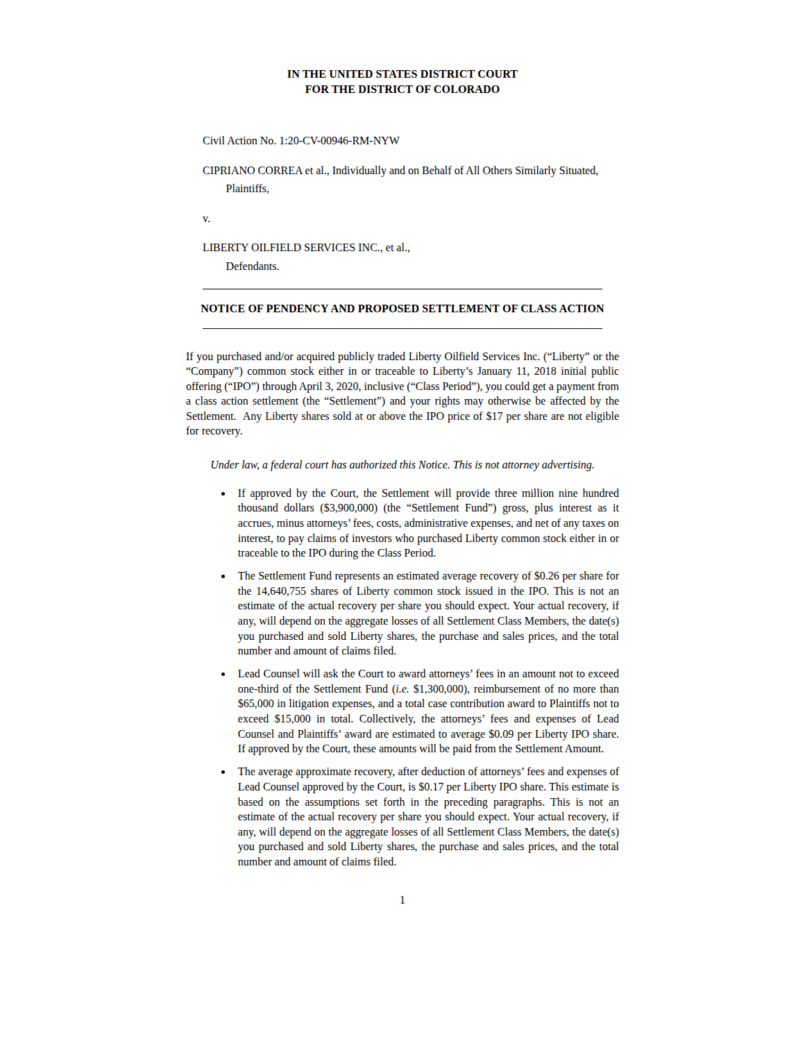IN THE UNITED STATES DISTRICT COURT
FOR THE DISTRICT OF COLORADO
Civil Action No. 1:20-CV-00946-RM-NYW
CIPRIANO CORREA et al., Individually and on Behalf of All Others Similarly Situated,
Plaintiffs,
v.
LIBERTY OILFIELD SERVICES INC., et al.,
Defendants.
NOTICE OF PENDENCY AND PROPOSED SETTLEMENT OF CLASS ACTION
If you purchased and/or acquired publicly traded Liberty Oilfield Services Inc. (“Liberty” or the “Company”) common stock either in or traceable to Liberty’s January 11, 2018 initial public offering (“IPO”) through April 3, 2020, inclusive (“Class Period”), you could get a payment from a class action settlement (the “Settlement”) and your rights may otherwise be affected by the Settlement. Any Liberty shares sold at or above the IPO price of $17 per share are not eligible for recovery.
Under law, a federal court has authorized this Notice. This is not attorney advertising.
If approved by the Court, the Settlement will provide three million nine hundred thousand dollars ($3,900,000) (the “Settlement Fund”) gross, plus interest as it accrues, minus attorneys’ fees, costs, administrative expenses, and net of any taxes on interest, to pay claims of investors who purchased Liberty common stock either in or traceable to the IPO during the Class Period.
The Settlement Fund represents an estimated average recovery of $0.26 per share for the 14,640,755 shares of Liberty common stock issued in the IPO. This is not an estimate of the actual recovery per share you should expect. Your actual recovery, if any, will depend on the aggregate losses of all Settlement Class Members, the date(s) you purchased and sold Liberty shares, the purchase and sales prices, and the total number and amount of claims filed.
Lead Counsel will ask the Court to award attorneys’ fees in an amount not to exceed one-third of the Settlement Fund (i.e. $1,300,000), reimbursement of no more than $65,000 in litigation expenses, and a total case contribution award to Plaintiffs not to exceed $15,000 in total. Collectively, the attorneys’ fees and expenses of Lead Counsel and Plaintiffs’ award are estimated to average $0.09 per Liberty IPO share. If approved by the Court, these amounts will be paid from the Settlement Amount.
The average approximate recovery, after deduction of attorneys’ fees and expenses of Lead Counsel approved by the Court, is $0.17 per Liberty IPO share. This estimate is based on the assumptions set forth in the preceding paragraphs. This is not an estimate of the actual recovery per share you should expect. Your actual recovery, if any, will depend on the aggregate losses of all Settlement Class Members, the date(s) you purchased and sold Liberty shares, the purchase and sales prices, and the total number and amount of claims filed.
1